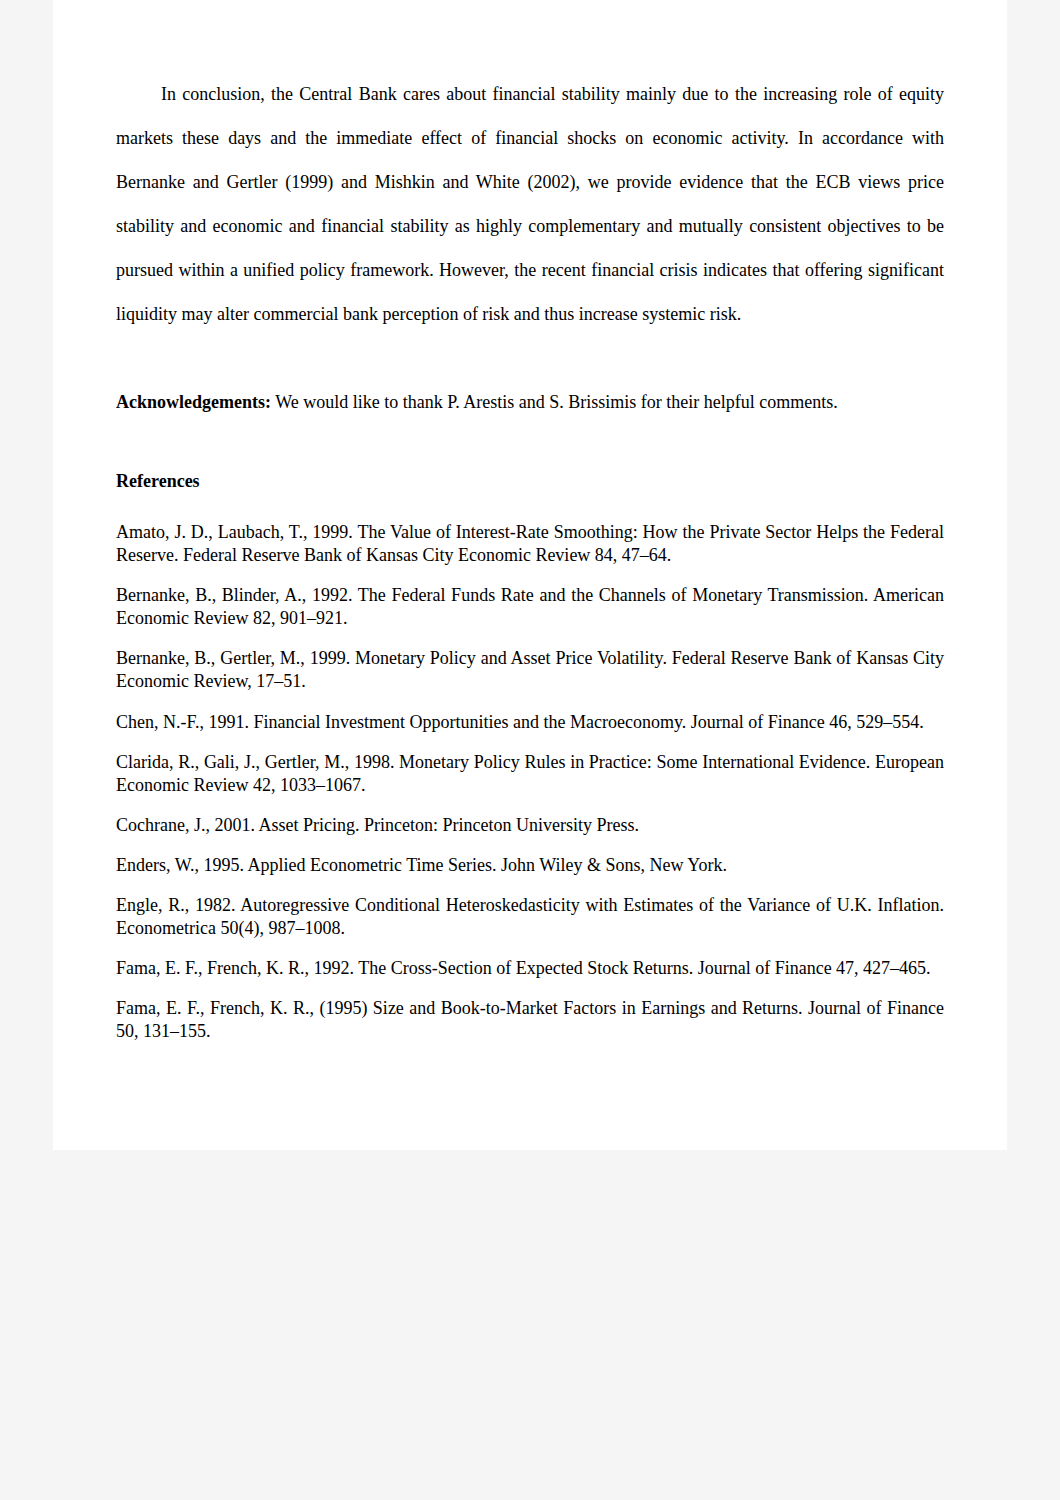In conclusion, the Central Bank cares about financial stability mainly due to the increasing role of equity markets these days and the immediate effect of financial shocks on economic activity. In accordance with Bernanke and Gertler (1999) and Mishkin and White (2002), we provide evidence that the ECB views price stability and economic and financial stability as highly complementary and mutually consistent objectives to be pursued within a unified policy framework. However, the recent financial crisis indicates that offering significant liquidity may alter commercial bank perception of risk and thus increase systemic risk.
Acknowledgements: We would like to thank P. Arestis and S. Brissimis for their helpful comments.
References
Amato, J. D., Laubach, T., 1999. The Value of Interest-Rate Smoothing: How the Private Sector Helps the Federal Reserve. Federal Reserve Bank of Kansas City Economic Review 84, 47–64.
Bernanke, B., Blinder, A., 1992. The Federal Funds Rate and the Channels of Monetary Transmission. American Economic Review 82, 901–921.
Bernanke, B., Gertler, M., 1999. Monetary Policy and Asset Price Volatility. Federal Reserve Bank of Kansas City Economic Review, 17–51.
Chen, N.-F., 1991. Financial Investment Opportunities and the Macroeconomy. Journal of Finance 46, 529–554.
Clarida, R., Gali, J., Gertler, M., 1998. Monetary Policy Rules in Practice: Some International Evidence. European Economic Review 42, 1033–1067.
Cochrane, J., 2001. Asset Pricing. Princeton: Princeton University Press.
Enders, W., 1995. Applied Econometric Time Series. John Wiley & Sons, New York.
Engle, R., 1982. Autoregressive Conditional Heteroskedasticity with Estimates of the Variance of U.K. Inflation. Econometrica 50(4), 987–1008.
Fama, E. F., French, K. R., 1992. The Cross-Section of Expected Stock Returns. Journal of Finance 47, 427–465.
Fama, E. F., French, K. R., (1995) Size and Book-to-Market Factors in Earnings and Returns. Journal of Finance 50, 131–155.